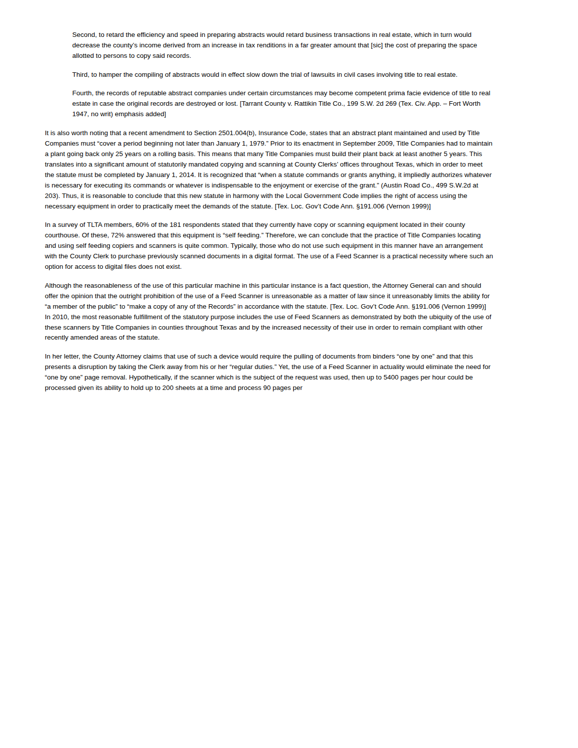Second, to retard the efficiency and speed in preparing abstracts would retard business transactions in real estate, which in turn would decrease the county’s income derived from an increase in tax renditions in a far greater amount that [sic] the cost of preparing the space allotted to persons to copy said records.
Third, to hamper the compiling of abstracts would in effect slow down the trial of lawsuits in civil cases involving title to real estate.
Fourth, the records of reputable abstract companies under certain circumstances may become competent prima facie evidence of title to real estate in case the original records are destroyed or lost. [Tarrant County v. Rattikin Title Co., 199 S.W. 2d 269 (Tex. Civ. App. – Fort Worth 1947, no writ) emphasis added]
It is also worth noting that a recent amendment to Section 2501.004(b), Insurance Code, states that an abstract plant maintained and used by Title Companies must “cover a period beginning not later than January 1, 1979.” Prior to its enactment in September 2009, Title Companies had to maintain a plant going back only 25 years on a rolling basis. This means that many Title Companies must build their plant back at least another 5 years. This translates into a significant amount of statutorily mandated copying and scanning at County Clerks’ offices throughout Texas, which in order to meet the statute must be completed by January 1, 2014. It is recognized that “when a statute commands or grants anything, it impliedly authorizes whatever is necessary for executing its commands or whatever is indispensable to the enjoyment or exercise of the grant.” (Austin Road Co., 499 S.W.2d at 203). Thus, it is reasonable to conclude that this new statute in harmony with the Local Government Code implies the right of access using the necessary equipment in order to practically meet the demands of the statute. [Tex. Loc. Gov’t Code Ann. §191.006 (Vernon 1999)]
In a survey of TLTA members, 60% of the 181 respondents stated that they currently have copy or scanning equipment located in their county courthouse. Of these, 72% answered that this equipment is “self feeding.” Therefore, we can conclude that the practice of Title Companies locating and using self feeding copiers and scanners is quite common. Typically, those who do not use such equipment in this manner have an arrangement with the County Clerk to purchase previously scanned documents in a digital format. The use of a Feed Scanner is a practical necessity where such an option for access to digital files does not exist.
Although the reasonableness of the use of this particular machine in this particular instance is a fact question, the Attorney General can and should offer the opinion that the outright prohibition of the use of a Feed Scanner is unreasonable as a matter of law since it unreasonably limits the ability for “a member of the public” to “make a copy of any of the Records” in accordance with the statute. [Tex. Loc. Gov’t Code Ann. §191.006 (Vernon 1999)] In 2010, the most reasonable fulfillment of the statutory purpose includes the use of Feed Scanners as demonstrated by both the ubiquity of the use of these scanners by Title Companies in counties throughout Texas and by the increased necessity of their use in order to remain compliant with other recently amended areas of the statute.
In her letter, the County Attorney claims that use of such a device would require the pulling of documents from binders “one by one” and that this presents a disruption by taking the Clerk away from his or her “regular duties.” Yet, the use of a Feed Scanner in actuality would eliminate the need for “one by one” page removal. Hypothetically, if the scanner which is the subject of the request was used, then up to 5400 pages per hour could be processed given its ability to hold up to 200 sheets at a time and process 90 pages per